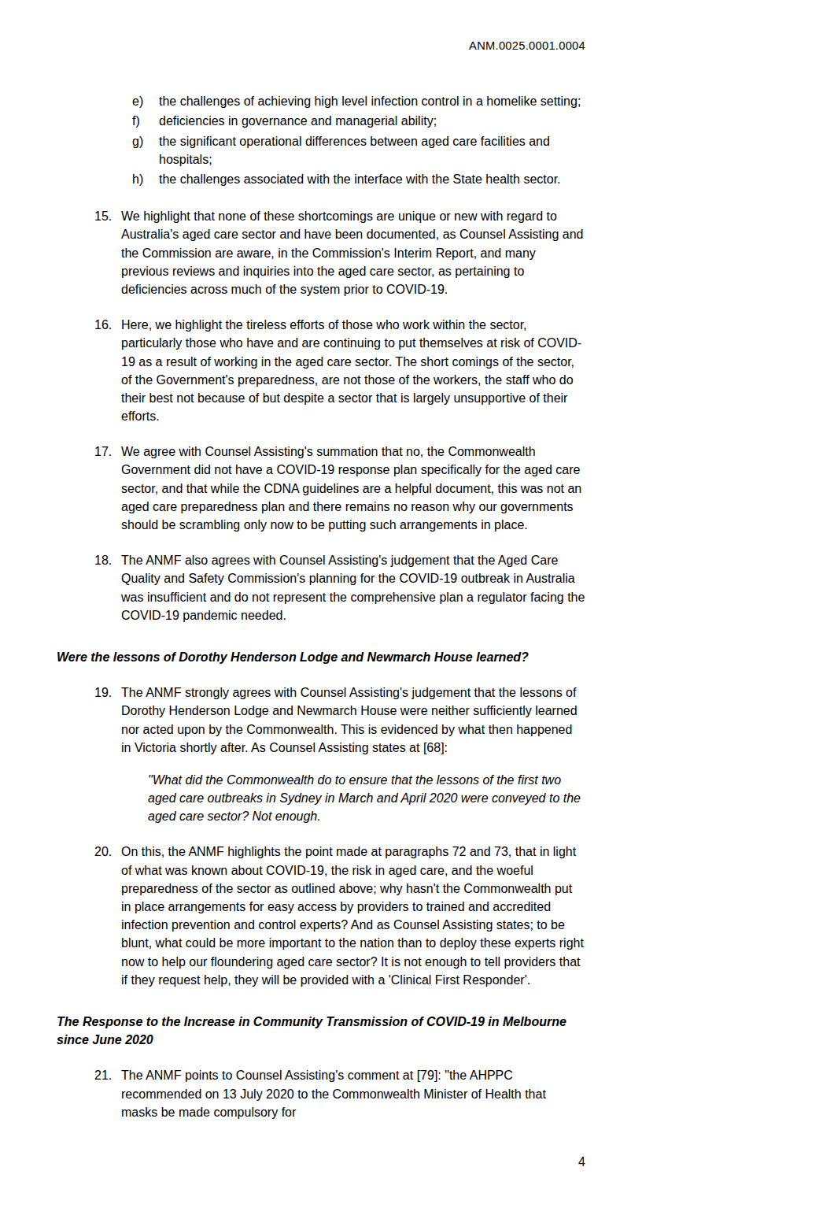ANM.0025.0001.0004
e) the challenges of achieving high level infection control in a homelike setting;
f) deficiencies in governance and managerial ability;
g) the significant operational differences between aged care facilities and hospitals;
h) the challenges associated with the interface with the State health sector.
We highlight that none of these shortcomings are unique or new with regard to Australia's aged care sector and have been documented, as Counsel Assisting and the Commission are aware, in the Commission's Interim Report, and many previous reviews and inquiries into the aged care sector, as pertaining to deficiencies across much of the system prior to COVID-19.
Here, we highlight the tireless efforts of those who work within the sector, particularly those who have and are continuing to put themselves at risk of COVID-19 as a result of working in the aged care sector. The short comings of the sector, of the Government's preparedness, are not those of the workers, the staff who do their best not because of but despite a sector that is largely unsupportive of their efforts.
We agree with Counsel Assisting's summation that no, the Commonwealth Government did not have a COVID-19 response plan specifically for the aged care sector, and that while the CDNA guidelines are a helpful document, this was not an aged care preparedness plan and there remains no reason why our governments should be scrambling only now to be putting such arrangements in place.
The ANMF also agrees with Counsel Assisting's judgement that the Aged Care Quality and Safety Commission's planning for the COVID-19 outbreak in Australia was insufficient and do not represent the comprehensive plan a regulator facing the COVID-19 pandemic needed.
Were the lessons of Dorothy Henderson Lodge and Newmarch House learned?
The ANMF strongly agrees with Counsel Assisting's judgement that the lessons of Dorothy Henderson Lodge and Newmarch House were neither sufficiently learned nor acted upon by the Commonwealth. This is evidenced by what then happened in Victoria shortly after. As Counsel Assisting states at [68]:
"What did the Commonwealth do to ensure that the lessons of the first two aged care outbreaks in Sydney in March and April 2020 were conveyed to the aged care sector? Not enough.
On this, the ANMF highlights the point made at paragraphs 72 and 73, that in light of what was known about COVID-19, the risk in aged care, and the woeful preparedness of the sector as outlined above; why hasn't the Commonwealth put in place arrangements for easy access by providers to trained and accredited infection prevention and control experts? And as Counsel Assisting states; to be blunt, what could be more important to the nation than to deploy these experts right now to help our floundering aged care sector? It is not enough to tell providers that if they request help, they will be provided with a 'Clinical First Responder'.
The Response to the Increase in Community Transmission of COVID-19 in Melbourne since June 2020
The ANMF points to Counsel Assisting's comment at [79]: "the AHPPC recommended on 13 July 2020 to the Commonwealth Minister of Health that masks be made compulsory for
4